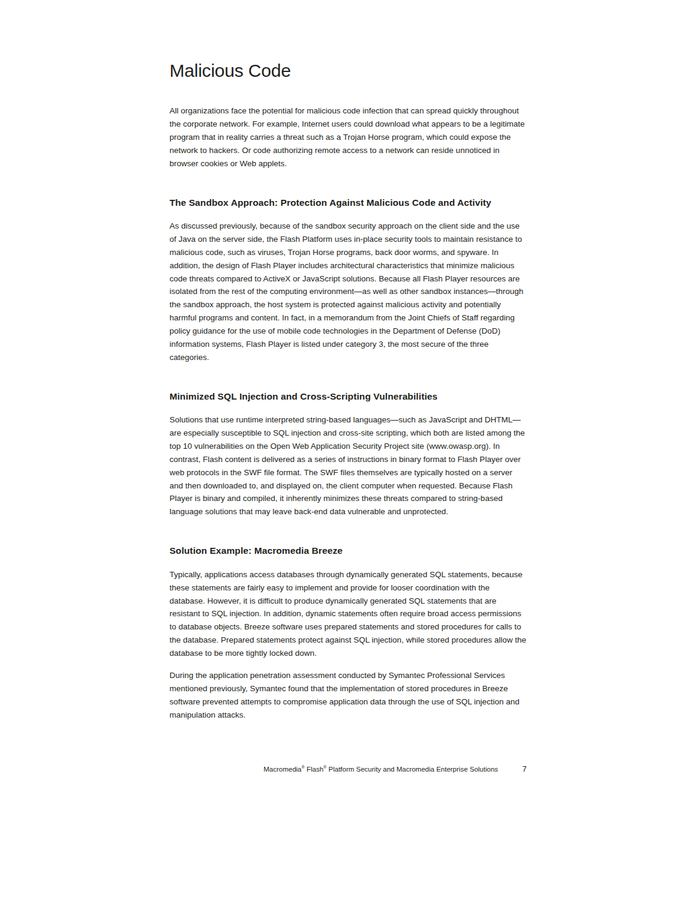Malicious Code
All organizations face the potential for malicious code infection that can spread quickly throughout the corporate network. For example, Internet users could download what appears to be a legitimate program that in reality carries a threat such as a Trojan Horse program, which could expose the network to hackers. Or code authorizing remote access to a network can reside unnoticed in browser cookies or Web applets.
The Sandbox Approach: Protection Against Malicious Code and Activity
As discussed previously, because of the sandbox security approach on the client side and the use of Java on the server side, the Flash Platform uses in-place security tools to maintain resistance to malicious code, such as viruses, Trojan Horse programs, back door worms, and spyware. In addition, the design of Flash Player includes architectural characteristics that minimize malicious code threats compared to ActiveX or JavaScript solutions. Because all Flash Player resources are isolated from the rest of the computing environment—as well as other sandbox instances—through the sandbox approach, the host system is protected against malicious activity and potentially harmful programs and content. In fact, in a memorandum from the Joint Chiefs of Staff regarding policy guidance for the use of mobile code technologies in the Department of Defense (DoD) information systems, Flash Player is listed under category 3, the most secure of the three categories.
Minimized SQL Injection and Cross-Scripting Vulnerabilities
Solutions that use runtime interpreted string-based languages—such as JavaScript and DHTML—are especially susceptible to SQL injection and cross-site scripting, which both are listed among the top 10 vulnerabilities on the Open Web Application Security Project site (www.owasp.org). In contrast, Flash content is delivered as a series of instructions in binary format to Flash Player over web protocols in the SWF file format. The SWF files themselves are typically hosted on a server and then downloaded to, and displayed on, the client computer when requested. Because Flash Player is binary and compiled, it inherently minimizes these threats compared to string-based language solutions that may leave back-end data vulnerable and unprotected.
Solution Example: Macromedia Breeze
Typically, applications access databases through dynamically generated SQL statements, because these statements are fairly easy to implement and provide for looser coordination with the database. However, it is difficult to produce dynamically generated SQL statements that are resistant to SQL injection. In addition, dynamic statements often require broad access permissions to database objects. Breeze software uses prepared statements and stored procedures for calls to the database. Prepared statements protect against SQL injection, while stored procedures allow the database to be more tightly locked down.
During the application penetration assessment conducted by Symantec Professional Services mentioned previously, Symantec found that the implementation of stored procedures in Breeze software prevented attempts to compromise application data through the use of SQL injection and manipulation attacks.
Macromedia® Flash® Platform Security and Macromedia Enterprise Solutions 7